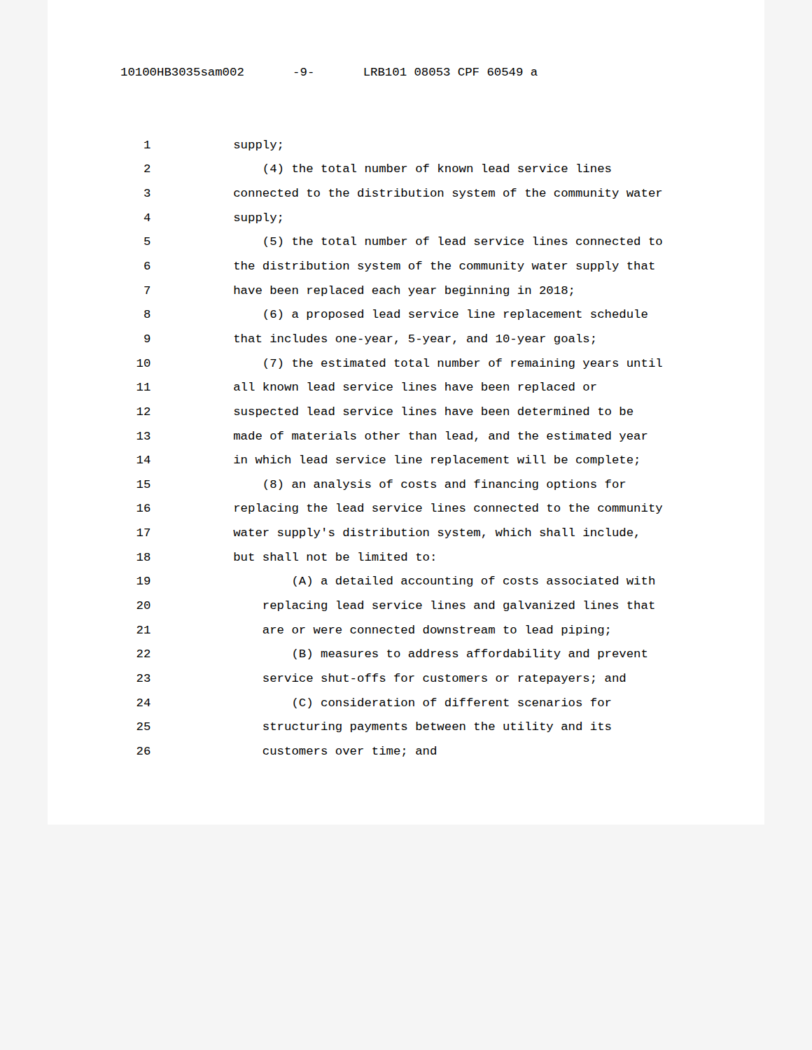10100HB3035sam002 -9- LRB101 08053 CPF 60549 a
supply;
(4) the total number of known lead service lines
connected to the distribution system of the community water
supply;
(5) the total number of lead service lines connected to
the distribution system of the community water supply that
have been replaced each year beginning in 2018;
(6) a proposed lead service line replacement schedule
that includes one-year, 5-year, and 10-year goals;
(7) the estimated total number of remaining years until
all known lead service lines have been replaced or
suspected lead service lines have been determined to be
made of materials other than lead, and the estimated year
in which lead service line replacement will be complete;
(8) an analysis of costs and financing options for
replacing the lead service lines connected to the community
water supply's distribution system, which shall include,
but shall not be limited to:
(A) a detailed accounting of costs associated with
replacing lead service lines and galvanized lines that
are or were connected downstream to lead piping;
(B) measures to address affordability and prevent
service shut-offs for customers or ratepayers; and
(C) consideration of different scenarios for
structuring payments between the utility and its
customers over time; and